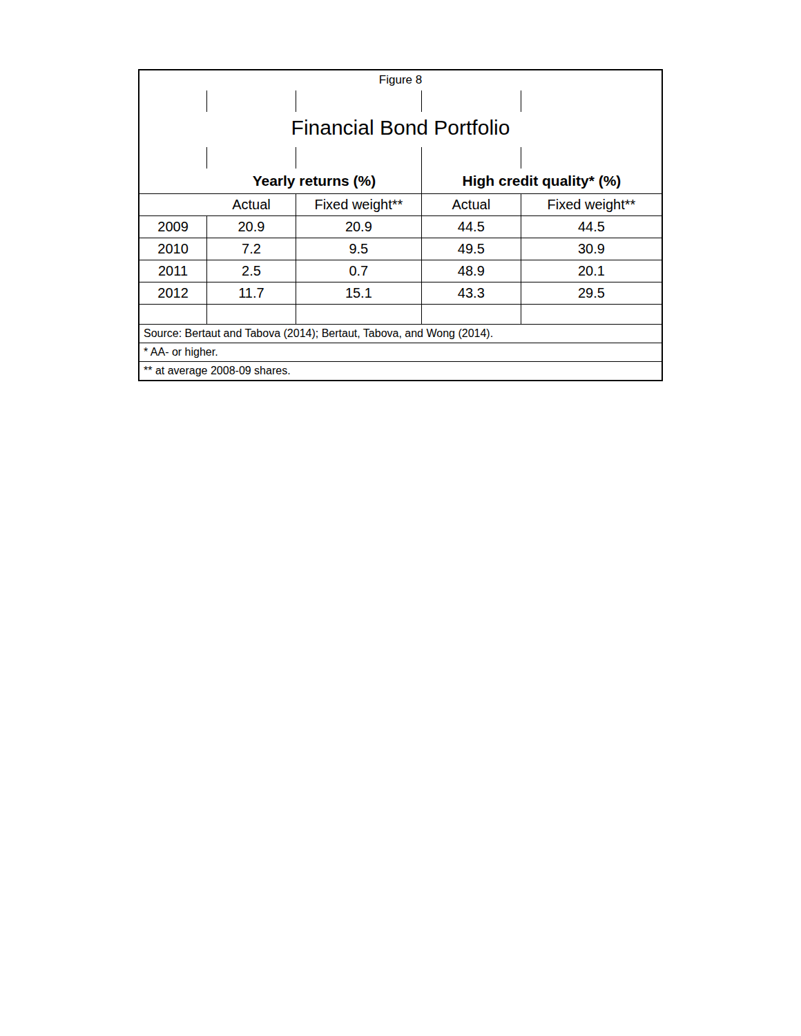| Figure 8 |
| Financial Bond Portfolio |
| | Yearly returns (%) | High credit quality* (%) |
| | Actual | Fixed weight** | Actual | Fixed weight** |
| 2009 | 20.9 | 20.9 | 44.5 | 44.5 |
| 2010 | 7.2 | 9.5 | 49.5 | 30.9 |
| 2011 | 2.5 | 0.7 | 48.9 | 20.1 |
| 2012 | 11.7 | 15.1 | 43.3 | 29.5 |
| Source: Bertaut and Tabova (2014); Bertaut, Tabova, and Wong (2014). |
| * AA- or higher. | | |
| ** at average 2008-09 shares. | | |